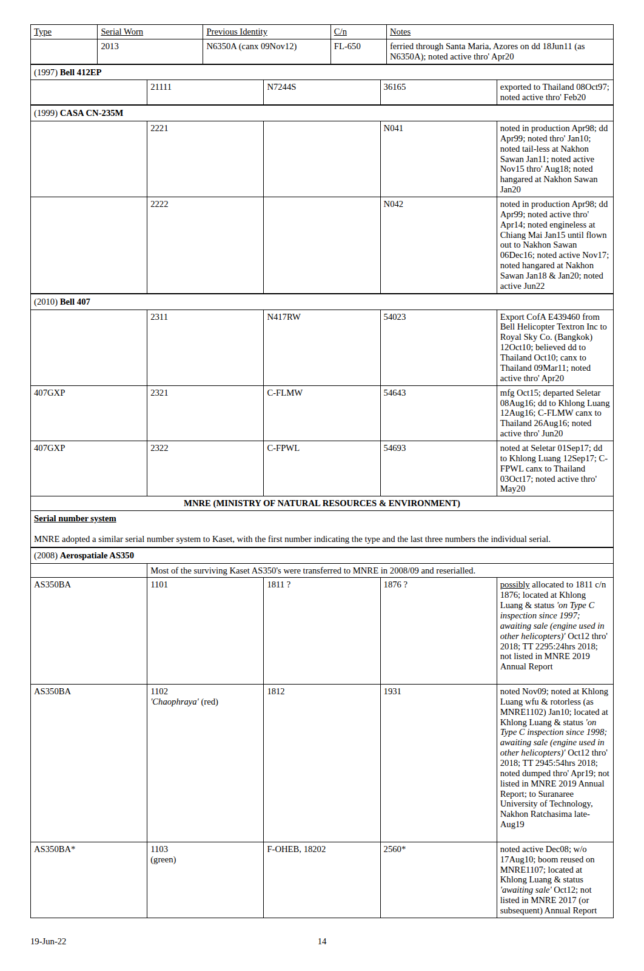| Type | Serial Worn | Previous Identity | C/n | Notes |
| --- | --- | --- | --- | --- |
| | 2013 | N6350A (canx 09Nov12) | FL-650 | ferried through Santa Maria, Azores on dd 18Jun11 (as N6350A); noted active thro' Apr20 |
| (1997) Bell 412EP |
| | 21111 | N7244S | 36165 | exported to Thailand 08Oct97; noted active thro' Feb20 |
| (1999) CASA CN-235M |
| | 2221 | | N041 | noted in production Apr98; dd Apr99; noted thro' Jan10; noted tail-less at Nakhon Sawan Jan11; noted active Nov15 thro' Aug18; noted hangared at Nakhon Sawan Jan20 |
| | 2222 | | N042 | noted in production Apr98; dd Apr99; noted active thro' Apr14; noted engineless at Chiang Mai Jan15 until flown out to Nakhon Sawan 06Dec16; noted active Nov17; noted hangared at Nakhon Sawan Jan18 & Jan20; noted active Jun22 |
| (2010) Bell 407 |
| | 2311 | N417RW | 54023 | Export CofA E439460 from Bell Helicopter Textron Inc to Royal Sky Co. (Bangkok) 12Oct10; believed dd to Thailand Oct10; canx to Thailand 09Mar11; noted active thro' Apr20 |
| 407GXP | 2321 | C-FLMW | 54643 | mfg Oct15; departed Seletar 08Aug16; dd to Khlong Luang 12Aug16; C-FLMW canx to Thailand 26Aug16; noted active thro' Jun20 |
| 407GXP | 2322 | C-FPWL | 54693 | noted at Seletar 01Sep17; dd to Khlong Luang 12Sep17; C-FPWL canx to Thailand 03Oct17; noted active thro' May20 |
| MNRE (MINISTRY OF NATURAL RESOURCES & ENVIRONMENT) |
| Serial number system MNRE adopted a similar serial number system to Kaset, with the first number indicating the type and the last three numbers the individual serial. |
| (2008) Aerospatiale AS350 |
| | Most of the surviving Kaset AS350's were transferred to MNRE in 2008/09 and reserialled. |
| AS350BA | 1101 | 1811 ? | 1876 ? | possibly allocated to 1811 c/n 1876; located at Khlong Luang & status 'on Type C inspection since 1997; awaiting sale (engine used in other helicopters)' Oct12 thro' 2018; TT 2295:24hrs 2018; not listed in MNRE 2019 Annual Report |
| AS350BA | 1102 'Chaophraya' (red) | 1812 | 1931 | noted Nov09; noted at Khlong Luang wfu & rotorless (as MNRE1102) Jan10; located at Khlong Luang & status 'on Type C inspection since 1998; awaiting sale (engine used in other helicopters)' Oct12 thro' 2018; TT 2945:54hrs 2018; noted dumped thro' Apr19; not listed in MNRE 2019 Annual Report; to Suranaree University of Technology, Nakhon Ratchasima late-Aug19 |
| AS350BA* | 1103 (green) | F-OHEB, 18202 | 2560* | noted active Dec08; w/o 17Aug10; boom reused on MNRE1107; located at Khlong Luang & status 'awaiting sale' Oct12; not listed in MNRE 2017 (or subsequent) Annual Report |
19-Jun-22
14